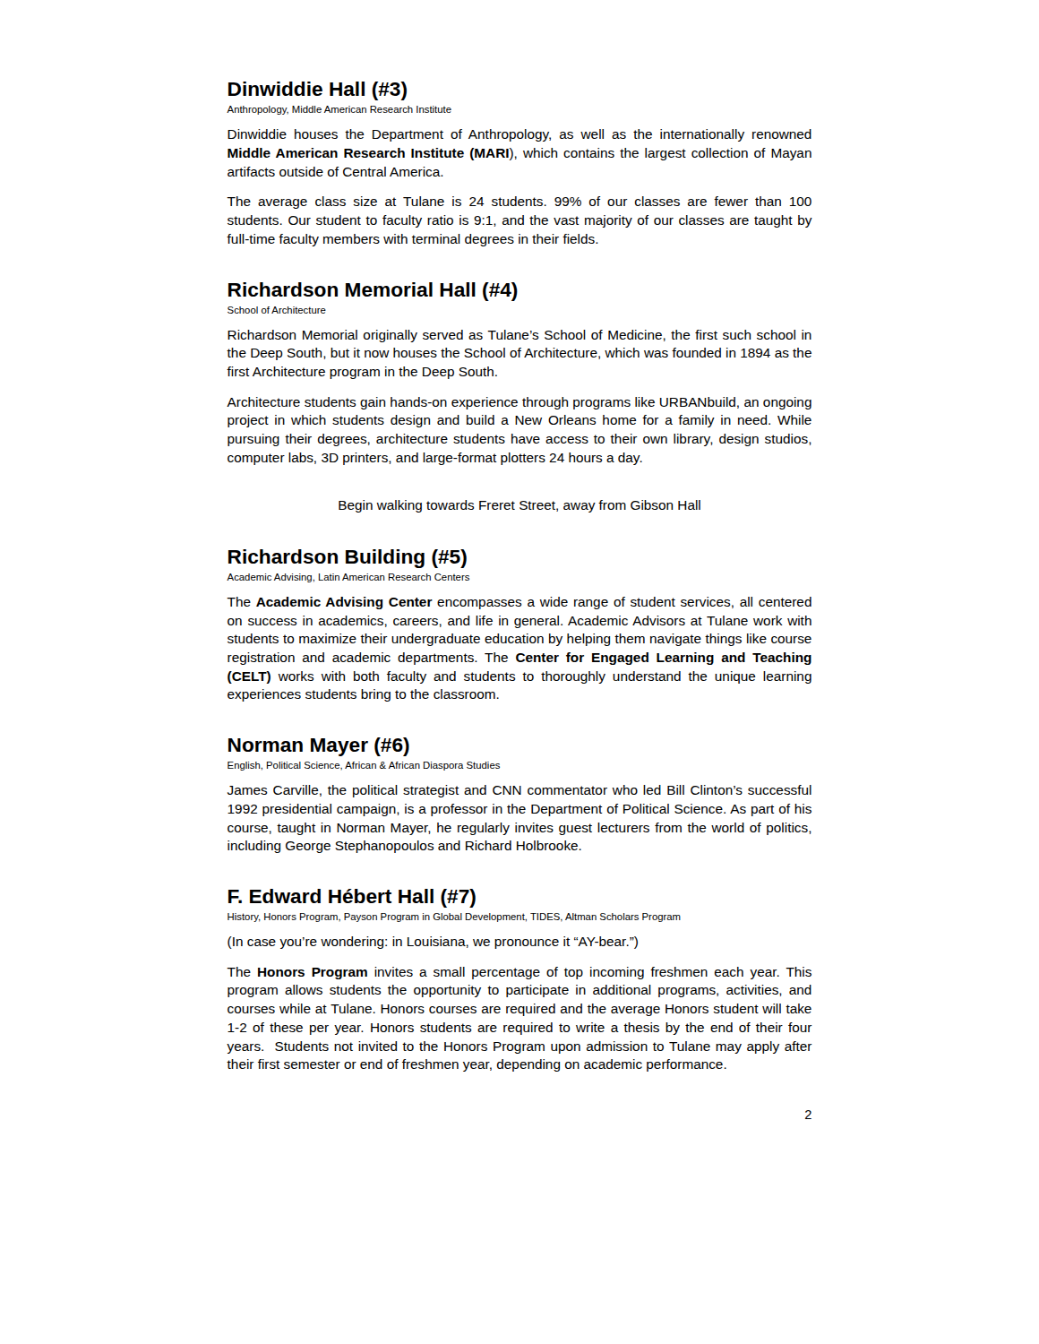Dinwiddie Hall (#3)
Anthropology, Middle American Research Institute
Dinwiddie houses the Department of Anthropology, as well as the internationally renowned Middle American Research Institute (MARI), which contains the largest collection of Mayan artifacts outside of Central America.
The average class size at Tulane is 24 students. 99% of our classes are fewer than 100 students. Our student to faculty ratio is 9:1, and the vast majority of our classes are taught by full-time faculty members with terminal degrees in their fields.
Richardson Memorial Hall (#4)
School of Architecture
Richardson Memorial originally served as Tulane’s School of Medicine, the first such school in the Deep South, but it now houses the School of Architecture, which was founded in 1894 as the first Architecture program in the Deep South.
Architecture students gain hands-on experience through programs like URBANbuild, an ongoing project in which students design and build a New Orleans home for a family in need. While pursuing their degrees, architecture students have access to their own library, design studios, computer labs, 3D printers, and large-format plotters 24 hours a day.
Begin walking towards Freret Street, away from Gibson Hall
Richardson Building (#5)
Academic Advising, Latin American Research Centers
The Academic Advising Center encompasses a wide range of student services, all centered on success in academics, careers, and life in general. Academic Advisors at Tulane work with students to maximize their undergraduate education by helping them navigate things like course registration and academic departments. The Center for Engaged Learning and Teaching (CELT) works with both faculty and students to thoroughly understand the unique learning experiences students bring to the classroom.
Norman Mayer (#6)
English, Political Science, African & African Diaspora Studies
James Carville, the political strategist and CNN commentator who led Bill Clinton’s successful 1992 presidential campaign, is a professor in the Department of Political Science. As part of his course, taught in Norman Mayer, he regularly invites guest lecturers from the world of politics, including George Stephanopoulos and Richard Holbrooke.
F. Edward Hébert Hall (#7)
History, Honors Program, Payson Program in Global Development, TIDES, Altman Scholars Program
(In case you’re wondering: in Louisiana, we pronounce it “AY-bear.”)
The Honors Program invites a small percentage of top incoming freshmen each year. This program allows students the opportunity to participate in additional programs, activities, and courses while at Tulane. Honors courses are required and the average Honors student will take 1-2 of these per year. Honors students are required to write a thesis by the end of their four years. Students not invited to the Honors Program upon admission to Tulane may apply after their first semester or end of freshmen year, depending on academic performance.
2